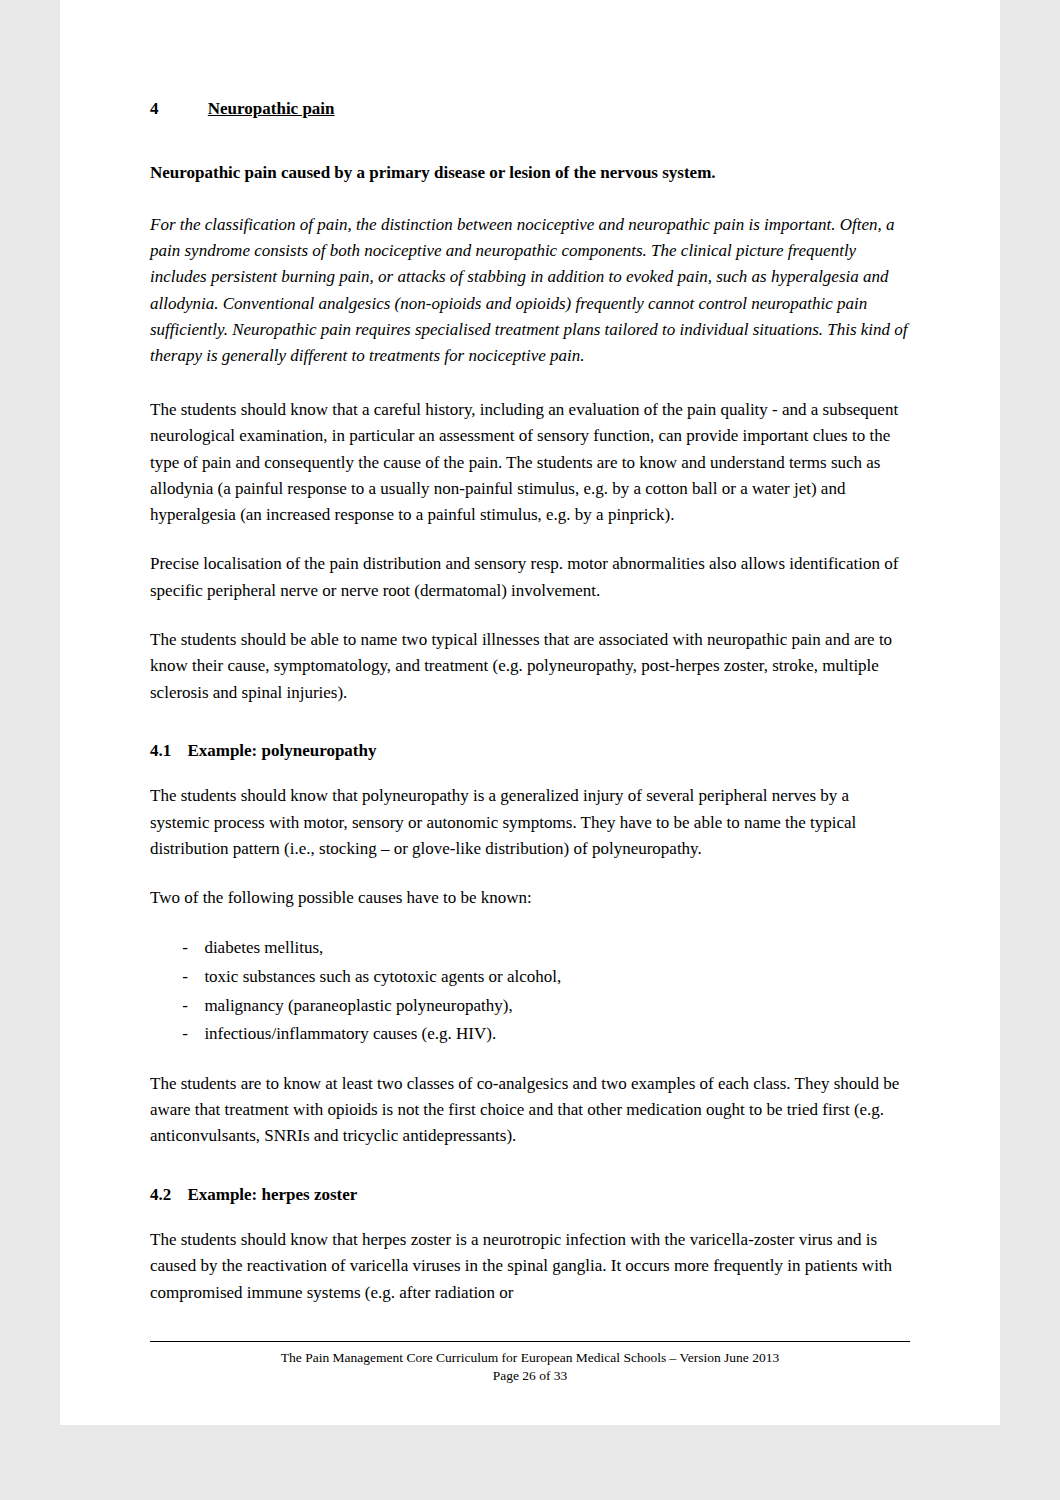4 Neuropathic pain
Neuropathic pain caused by a primary disease or lesion of the nervous system.
For the classification of pain, the distinction between nociceptive and neuropathic pain is important. Often, a pain syndrome consists of both nociceptive and neuropathic components. The clinical picture frequently includes persistent burning pain, or attacks of stabbing in addition to evoked pain, such as hyperalgesia and allodynia. Conventional analgesics (non-opioids and opioids) frequently cannot control neuropathic pain sufficiently. Neuropathic pain requires specialised treatment plans tailored to individual situations. This kind of therapy is generally different to treatments for nociceptive pain.
The students should know that a careful history, including an evaluation of the pain quality - and a subsequent neurological examination, in particular an assessment of sensory function, can provide important clues to the type of pain and consequently the cause of the pain. The students are to know and understand terms such as allodynia (a painful response to a usually non-painful stimulus, e.g. by a cotton ball or a water jet) and hyperalgesia (an increased response to a painful stimulus, e.g. by a pinprick).
Precise localisation of the pain distribution and sensory resp. motor abnormalities also allows identification of specific peripheral nerve or nerve root (dermatomal) involvement.
The students should be able to name two typical illnesses that are associated with neuropathic pain and are to know their cause, symptomatology, and treatment (e.g. polyneuropathy, post-herpes zoster, stroke, multiple sclerosis and spinal injuries).
4.1 Example: polyneuropathy
The students should know that polyneuropathy is a generalized injury of several peripheral nerves by a systemic process with motor, sensory or autonomic symptoms. They have to be able to name the typical distribution pattern (i.e., stocking – or glove-like distribution) of polyneuropathy.
Two of the following possible causes have to be known:
diabetes mellitus,
toxic substances such as cytotoxic agents or alcohol,
malignancy (paraneoplastic polyneuropathy),
infectious/inflammatory causes (e.g. HIV).
The students are to know at least two classes of co-analgesics and two examples of each class. They should be aware that treatment with opioids is not the first choice and that other medication ought to be tried first (e.g. anticonvulsants, SNRIs and tricyclic antidepressants).
4.2 Example: herpes zoster
The students should know that herpes zoster is a neurotropic infection with the varicella-zoster virus and is caused by the reactivation of varicella viruses in the spinal ganglia. It occurs more frequently in patients with compromised immune systems (e.g. after radiation or
The Pain Management Core Curriculum for European Medical Schools – Version June 2013
Page 26 of 33